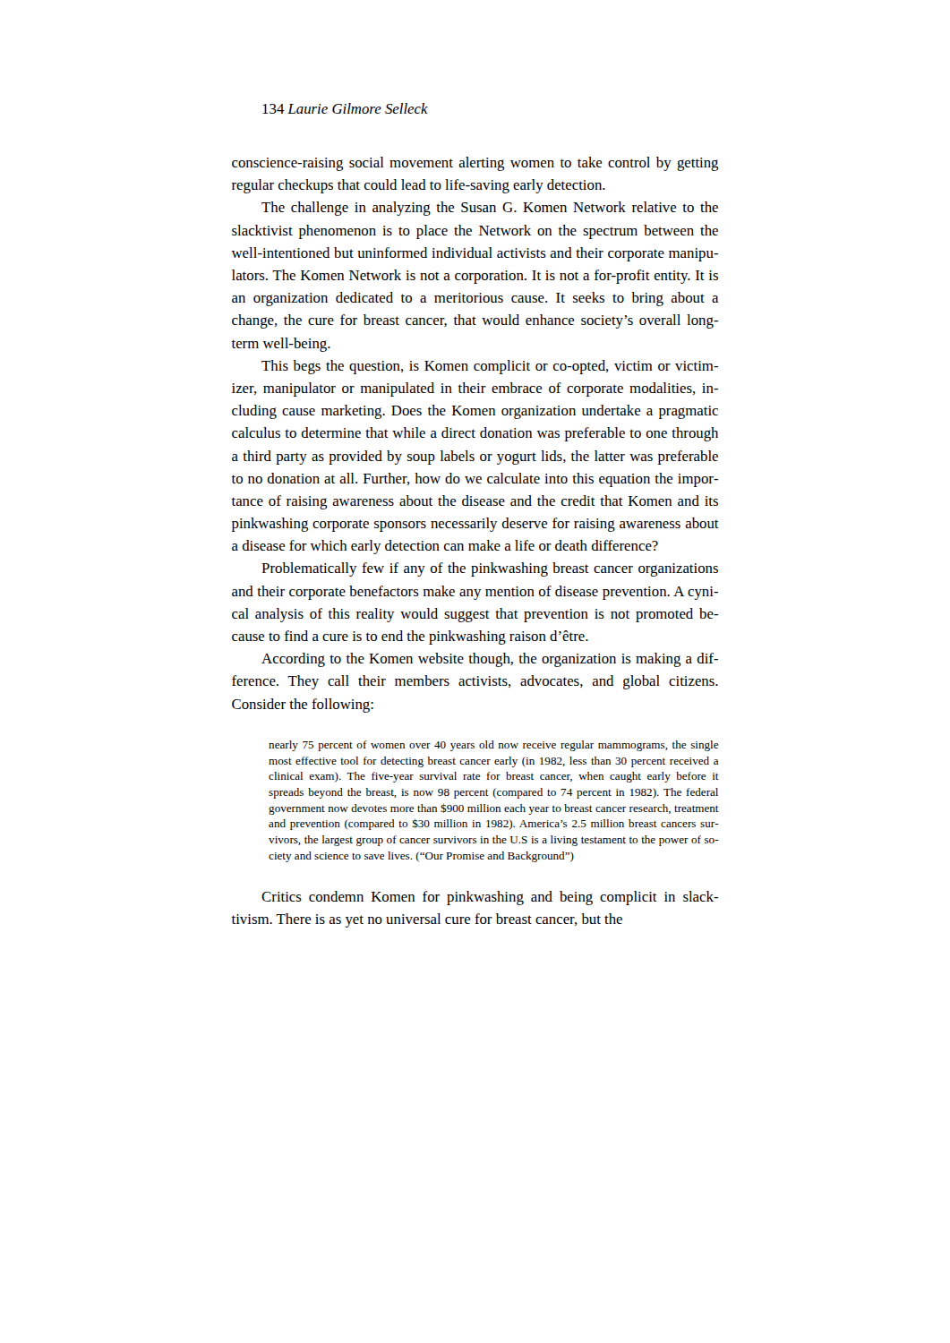134 Laurie Gilmore Selleck
conscience-raising social movement alerting women to take control by getting regular checkups that could lead to life-saving early detection.
The challenge in analyzing the Susan G. Komen Network relative to the slacktivist phenomenon is to place the Network on the spectrum between the well-intentioned but uninformed individual activists and their corporate manipulators. The Komen Network is not a corporation. It is not a for-profit entity. It is an organization dedicated to a meritorious cause. It seeks to bring about a change, the cure for breast cancer, that would enhance society’s overall long-term well-being.
This begs the question, is Komen complicit or co-opted, victim or victimizer, manipulator or manipulated in their embrace of corporate modalities, including cause marketing. Does the Komen organization undertake a pragmatic calculus to determine that while a direct donation was preferable to one through a third party as provided by soup labels or yogurt lids, the latter was preferable to no donation at all. Further, how do we calculate into this equation the importance of raising awareness about the disease and the credit that Komen and its pinkwashing corporate sponsors necessarily deserve for raising awareness about a disease for which early detection can make a life or death difference?
Problematically few if any of the pinkwashing breast cancer organizations and their corporate benefactors make any mention of disease prevention. A cynical analysis of this reality would suggest that prevention is not promoted because to find a cure is to end the pinkwashing raison d’être.
According to the Komen website though, the organization is making a difference. They call their members activists, advocates, and global citizens. Consider the following:
nearly 75 percent of women over 40 years old now receive regular mammograms, the single most effective tool for detecting breast cancer early (in 1982, less than 30 percent received a clinical exam). The five-year survival rate for breast cancer, when caught early before it spreads beyond the breast, is now 98 percent (compared to 74 percent in 1982). The federal government now devotes more than $900 million each year to breast cancer research, treatment and prevention (compared to $30 million in 1982). America’s 2.5 million breast cancers survivors, the largest group of cancer survivors in the U.S is a living testament to the power of society and science to save lives. (“Our Promise and Background”)
Critics condemn Komen for pinkwashing and being complicit in slacktivism. There is as yet no universal cure for breast cancer, but the